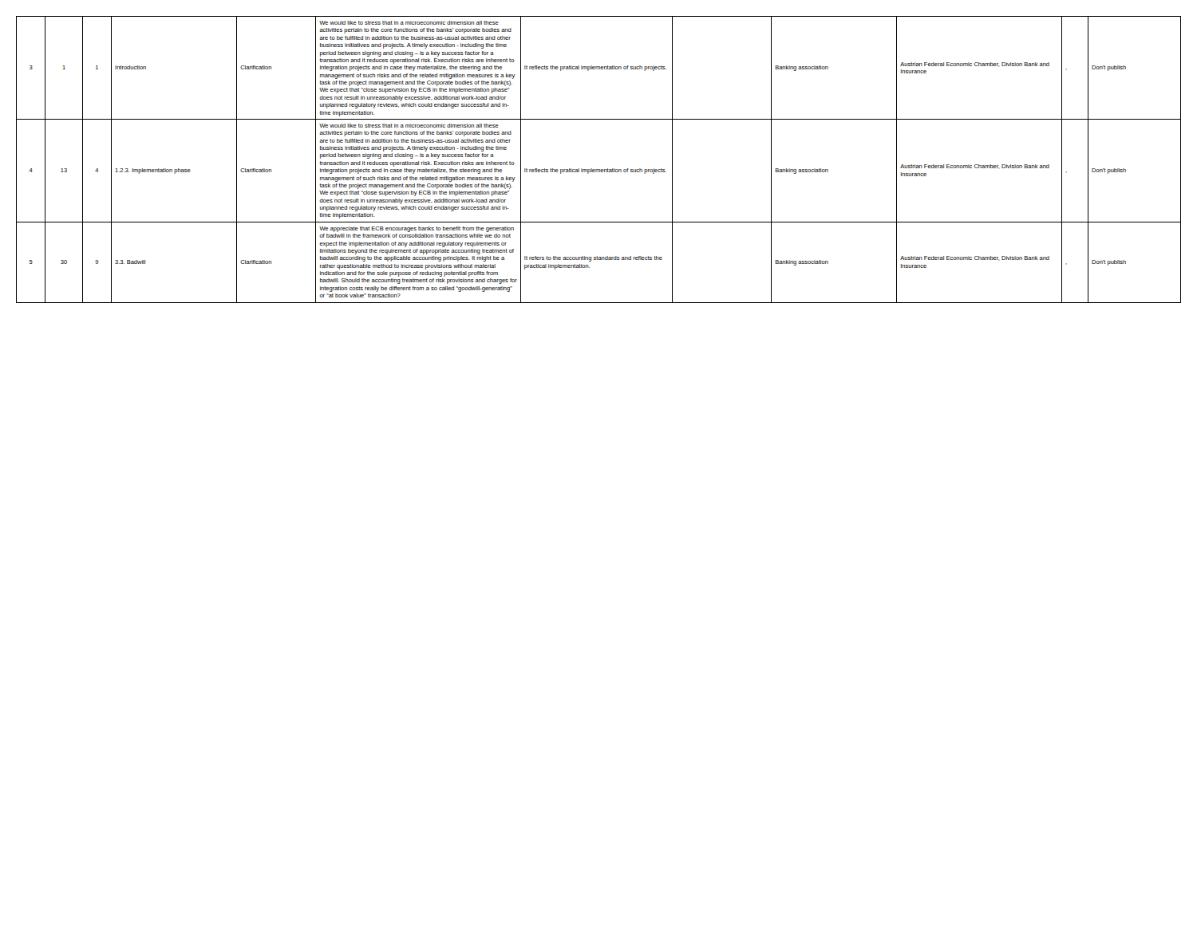| 3 | 1 | 1 | Introduction | Clarification | We would like to stress that in a microeconomic dimension all these activities pertain to the core functions of the banks’ corporate bodies and are to be fulfilled in addition to the business-as-usual activities and other business initiatives and projects. A timely execution - including the time period between signing and closing – is a key success factor for a transaction and it reduces operational risk. Execution risks are inherent to integration projects and in case they materialize, the steering and the management of such risks and of the related mitigation measures is a key task of the project management and the Corporate bodies of the bank(s). We expect that “close supervision by ECB in the implementation phase” does not result in unreasonably excessive, additional work-load and/or unplanned regulatory reviews, which could endanger successful and in-time implementation. | It reflects the pratical implementation of such projects. | | Banking association | Austrian Federal Economic Chamber, Division Bank and Insurance | , | Don't publish |
| 4 | 13 | 4 | 1.2.3. Implementation phase | Clarification | We would like to stress that in a microeconomic dimension all these activities pertain to the core functions of the banks’ corporate bodies and are to be fulfilled in addition to the business-as-usual activities and other business initiatives and projects. A timely execution - including the time period between signing and closing – is a key success factor for a transaction and it reduces operational risk. Execution risks are inherent to integration projects and in case they materialize, the steering and the management of such risks and of the related mitigation measures is a key task of the project management and the Corporate bodies of the bank(s). We expect that “close supervision by ECB in the implementation phase” does not result in unreasonably excessive, additional work-load and/or unplanned regulatory reviews, which could endanger successful and in-time implementation. | It reflects the pratical implementation of such projects. | | Banking association | Austrian Federal Economic Chamber, Division Bank and Insurance | , | Don't publish |
| 5 | 30 | 9 | 3.3. Badwill | Clarification | We appreciate that ECB encourages banks to benefit from the generation of badwill in the framework of consolidation transactions while we do not expect the implementation of any additional regulatory requirements or limitations beyond the requirement of appropriate accounting treatment of badwill according to the applicable accounting principles. It might be a rather questionable method to increase provisions without material indication and for the sole purpose of reducing potential profits from badwill. Should the accounting treatment of risk provisions and charges for integration costs really be different from a so called “goodwill-generating” or “at book value” transaction? | It refers to the accounting standards and reflects the practical implementation. | | Banking association | Austrian Federal Economic Chamber, Division Bank and Insurance | , | Don't publish |